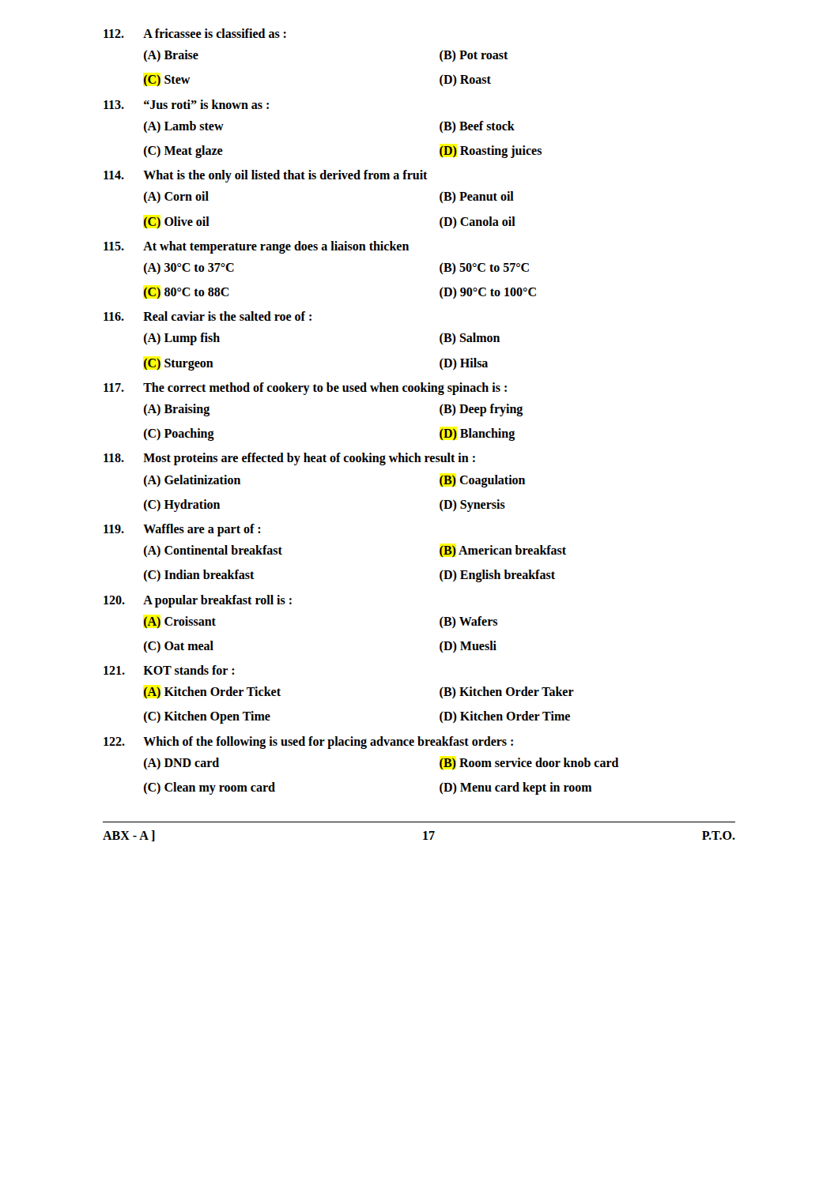112. A fricassee is classified as :
(A) Braise (B) Pot roast
(C) Stew (D) Roast
113. “Jus roti” is known as :
(A) Lamb stew (B) Beef stock
(C) Meat glaze (D) Roasting juices
114. What is the only oil listed that is derived from a fruit
(A) Corn oil (B) Peanut oil
(C) Olive oil (D) Canola oil
115. At what temperature range does a liaison thicken
(A) 30°C to 37°C (B) 50°C to 57°C
(C) 80°C to 88C (D) 90°C to 100°C
116. Real caviar is the salted roe of :
(A) Lump fish (B) Salmon
(C) Sturgeon (D) Hilsa
117. The correct method of cookery to be used when cooking spinach is :
(A) Braising (B) Deep frying
(C) Poaching (D) Blanching
118. Most proteins are effected by heat of cooking which result in :
(A) Gelatinization (B) Coagulation
(C) Hydration (D) Synersis
119. Waffles are a part of :
(A) Continental breakfast (B) American breakfast
(C) Indian breakfast (D) English breakfast
120. A popular breakfast roll is :
(A) Croissant (B) Wafers
(C) Oat meal (D) Muesli
121. KOT stands for :
(A) Kitchen Order Ticket (B) Kitchen Order Taker
(C) Kitchen Open Time (D) Kitchen Order Time
122. Which of the following is used for placing advance breakfast orders :
(A) DND card (B) Room service door knob card
(C) Clean my room card (D) Menu card kept in room
ABX - A ] 17 P.T.O.